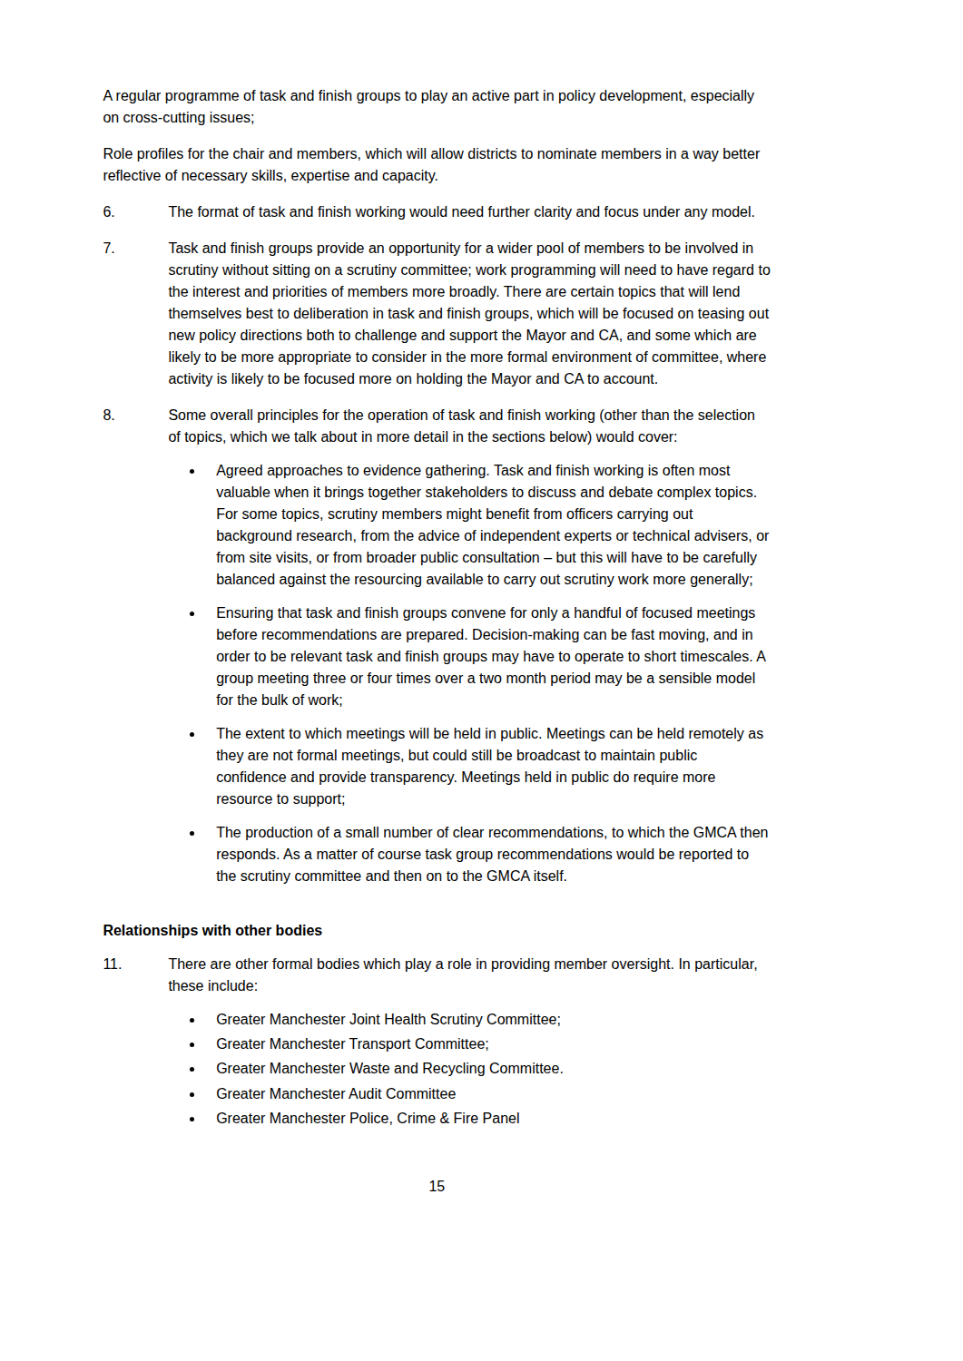A regular programme of task and finish groups to play an active part in policy development, especially on cross-cutting issues;
Role profiles for the chair and members, which will allow districts to nominate members in a way better reflective of necessary skills, expertise and capacity.
6. The format of task and finish working would need further clarity and focus under any model.
7. Task and finish groups provide an opportunity for a wider pool of members to be involved in scrutiny without sitting on a scrutiny committee; work programming will need to have regard to the interest and priorities of members more broadly. There are certain topics that will lend themselves best to deliberation in task and finish groups, which will be focused on teasing out new policy directions both to challenge and support the Mayor and CA, and some which are likely to be more appropriate to consider in the more formal environment of committee, where activity is likely to be focused more on holding the Mayor and CA to account.
8. Some overall principles for the operation of task and finish working (other than the selection of topics, which we talk about in more detail in the sections below) would cover:
Agreed approaches to evidence gathering. Task and finish working is often most valuable when it brings together stakeholders to discuss and debate complex topics. For some topics, scrutiny members might benefit from officers carrying out background research, from the advice of independent experts or technical advisers, or from site visits, or from broader public consultation – but this will have to be carefully balanced against the resourcing available to carry out scrutiny work more generally;
Ensuring that task and finish groups convene for only a handful of focused meetings before recommendations are prepared. Decision-making can be fast moving, and in order to be relevant task and finish groups may have to operate to short timescales. A group meeting three or four times over a two month period may be a sensible model for the bulk of work;
The extent to which meetings will be held in public. Meetings can be held remotely as they are not formal meetings, but could still be broadcast to maintain public confidence and provide transparency. Meetings held in public do require more resource to support;
The production of a small number of clear recommendations, to which the GMCA then responds. As a matter of course task group recommendations would be reported to the scrutiny committee and then on to the GMCA itself.
Relationships with other bodies
11. There are other formal bodies which play a role in providing member oversight. In particular, these include:
Greater Manchester Joint Health Scrutiny Committee;
Greater Manchester Transport Committee;
Greater Manchester Waste and Recycling Committee.
Greater Manchester Audit Committee
Greater Manchester Police, Crime & Fire Panel
15